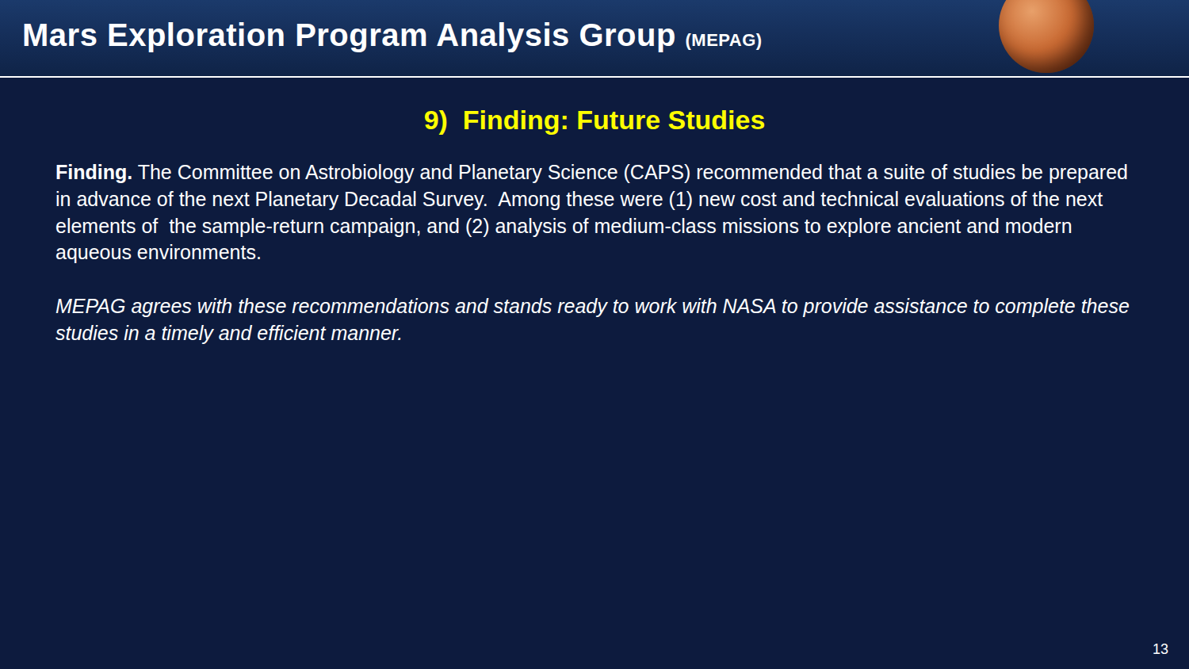Mars Exploration Program Analysis Group (MEPAG)
9) Finding: Future Studies
Finding. The Committee on Astrobiology and Planetary Science (CAPS) recommended that a suite of studies be prepared in advance of the next Planetary Decadal Survey. Among these were (1) new cost and technical evaluations of the next elements of the sample-return campaign, and (2) analysis of medium-class missions to explore ancient and modern aqueous environments.
MEPAG agrees with these recommendations and stands ready to work with NASA to provide assistance to complete these studies in a timely and efficient manner.
13